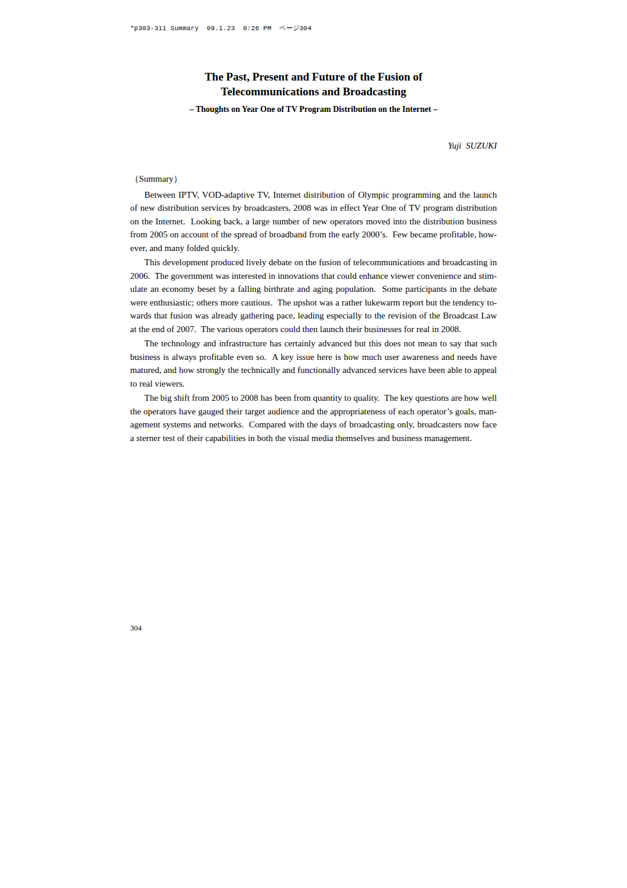*p303-311 Summary 09.1.23 0:26 PM ページ304
The Past, Present and Future of the Fusion of
Telecommunications and Broadcasting
– Thoughts on Year One of TV Program Distribution on the Internet –
Yuji SUZUKI
（Summary）
Between IPTV, VOD-adaptive TV, Internet distribution of Olympic programming and the launch of new distribution services by broadcasters, 2008 was in effect Year One of TV program distribution on the Internet. Looking back, a large number of new operators moved into the distribution business from 2005 on account of the spread of broadband from the early 2000’s. Few became profitable, however, and many folded quickly.
This development produced lively debate on the fusion of telecommunications and broadcasting in 2006. The government was interested in innovations that could enhance viewer convenience and stimulate an economy beset by a falling birthrate and aging population. Some participants in the debate were enthusiastic; others more cautious. The upshot was a rather lukewarm report but the tendency towards that fusion was already gathering pace, leading especially to the revision of the Broadcast Law at the end of 2007. The various operators could then launch their businesses for real in 2008.
The technology and infrastructure has certainly advanced but this does not mean to say that such business is always profitable even so. A key issue here is how much user awareness and needs have matured, and how strongly the technically and functionally advanced services have been able to appeal to real viewers.
The big shift from 2005 to 2008 has been from quantity to quality. The key questions are how well the operators have gauged their target audience and the appropriateness of each operator’s goals, management systems and networks. Compared with the days of broadcasting only, broadcasters now face a sterner test of their capabilities in both the visual media themselves and business management.
304